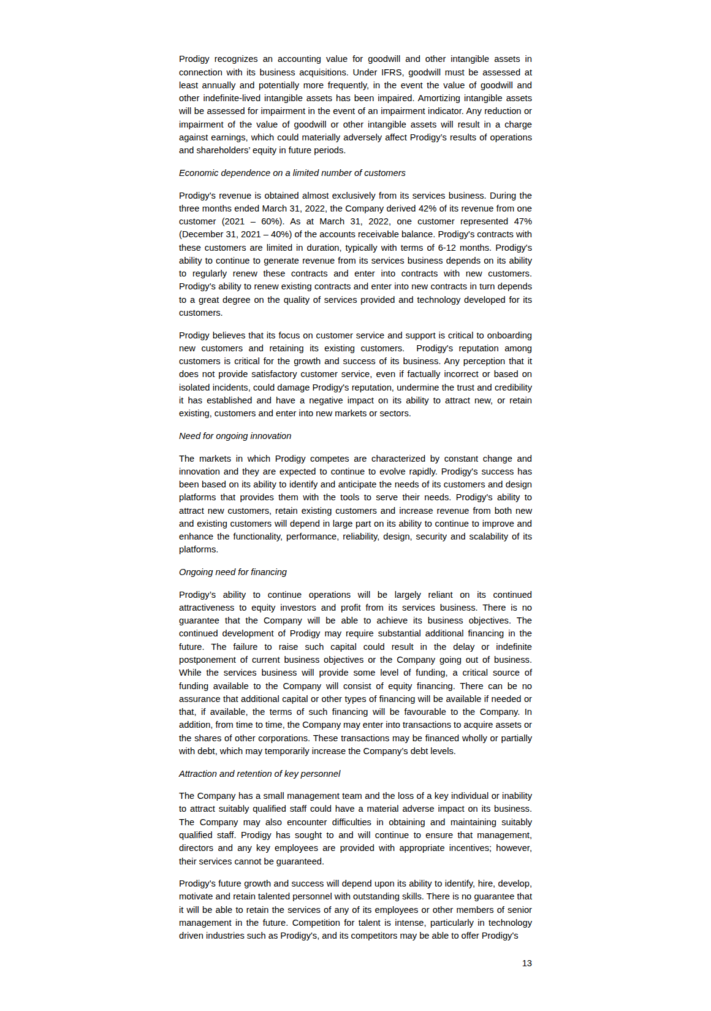Prodigy recognizes an accounting value for goodwill and other intangible assets in connection with its business acquisitions. Under IFRS, goodwill must be assessed at least annually and potentially more frequently, in the event the value of goodwill and other indefinite-lived intangible assets has been impaired. Amortizing intangible assets will be assessed for impairment in the event of an impairment indicator. Any reduction or impairment of the value of goodwill or other intangible assets will result in a charge against earnings, which could materially adversely affect Prodigy’s results of operations and shareholders’ equity in future periods.
Economic dependence on a limited number of customers
Prodigy's revenue is obtained almost exclusively from its services business. During the three months ended March 31, 2022, the Company derived 42% of its revenue from one customer (2021 – 60%). As at March 31, 2022, one customer represented 47% (December 31, 2021 – 40%) of the accounts receivable balance. Prodigy's contracts with these customers are limited in duration, typically with terms of 6-12 months. Prodigy's ability to continue to generate revenue from its services business depends on its ability to regularly renew these contracts and enter into contracts with new customers. Prodigy's ability to renew existing contracts and enter into new contracts in turn depends to a great degree on the quality of services provided and technology developed for its customers.
Prodigy believes that its focus on customer service and support is critical to onboarding new customers and retaining its existing customers. Prodigy's reputation among customers is critical for the growth and success of its business. Any perception that it does not provide satisfactory customer service, even if factually incorrect or based on isolated incidents, could damage Prodigy's reputation, undermine the trust and credibility it has established and have a negative impact on its ability to attract new, or retain existing, customers and enter into new markets or sectors.
Need for ongoing innovation
The markets in which Prodigy competes are characterized by constant change and innovation and they are expected to continue to evolve rapidly. Prodigy's success has been based on its ability to identify and anticipate the needs of its customers and design platforms that provides them with the tools to serve their needs. Prodigy's ability to attract new customers, retain existing customers and increase revenue from both new and existing customers will depend in large part on its ability to continue to improve and enhance the functionality, performance, reliability, design, security and scalability of its platforms.
Ongoing need for financing
Prodigy’s ability to continue operations will be largely reliant on its continued attractiveness to equity investors and profit from its services business. There is no guarantee that the Company will be able to achieve its business objectives. The continued development of Prodigy may require substantial additional financing in the future. The failure to raise such capital could result in the delay or indefinite postponement of current business objectives or the Company going out of business. While the services business will provide some level of funding, a critical source of funding available to the Company will consist of equity financing. There can be no assurance that additional capital or other types of financing will be available if needed or that, if available, the terms of such financing will be favourable to the Company. In addition, from time to time, the Company may enter into transactions to acquire assets or the shares of other corporations. These transactions may be financed wholly or partially with debt, which may temporarily increase the Company’s debt levels.
Attraction and retention of key personnel
The Company has a small management team and the loss of a key individual or inability to attract suitably qualified staff could have a material adverse impact on its business. The Company may also encounter difficulties in obtaining and maintaining suitably qualified staff. Prodigy has sought to and will continue to ensure that management, directors and any key employees are provided with appropriate incentives; however, their services cannot be guaranteed.
Prodigy's future growth and success will depend upon its ability to identify, hire, develop, motivate and retain talented personnel with outstanding skills. There is no guarantee that it will be able to retain the services of any of its employees or other members of senior management in the future. Competition for talent is intense, particularly in technology driven industries such as Prodigy's, and its competitors may be able to offer Prodigy's
13